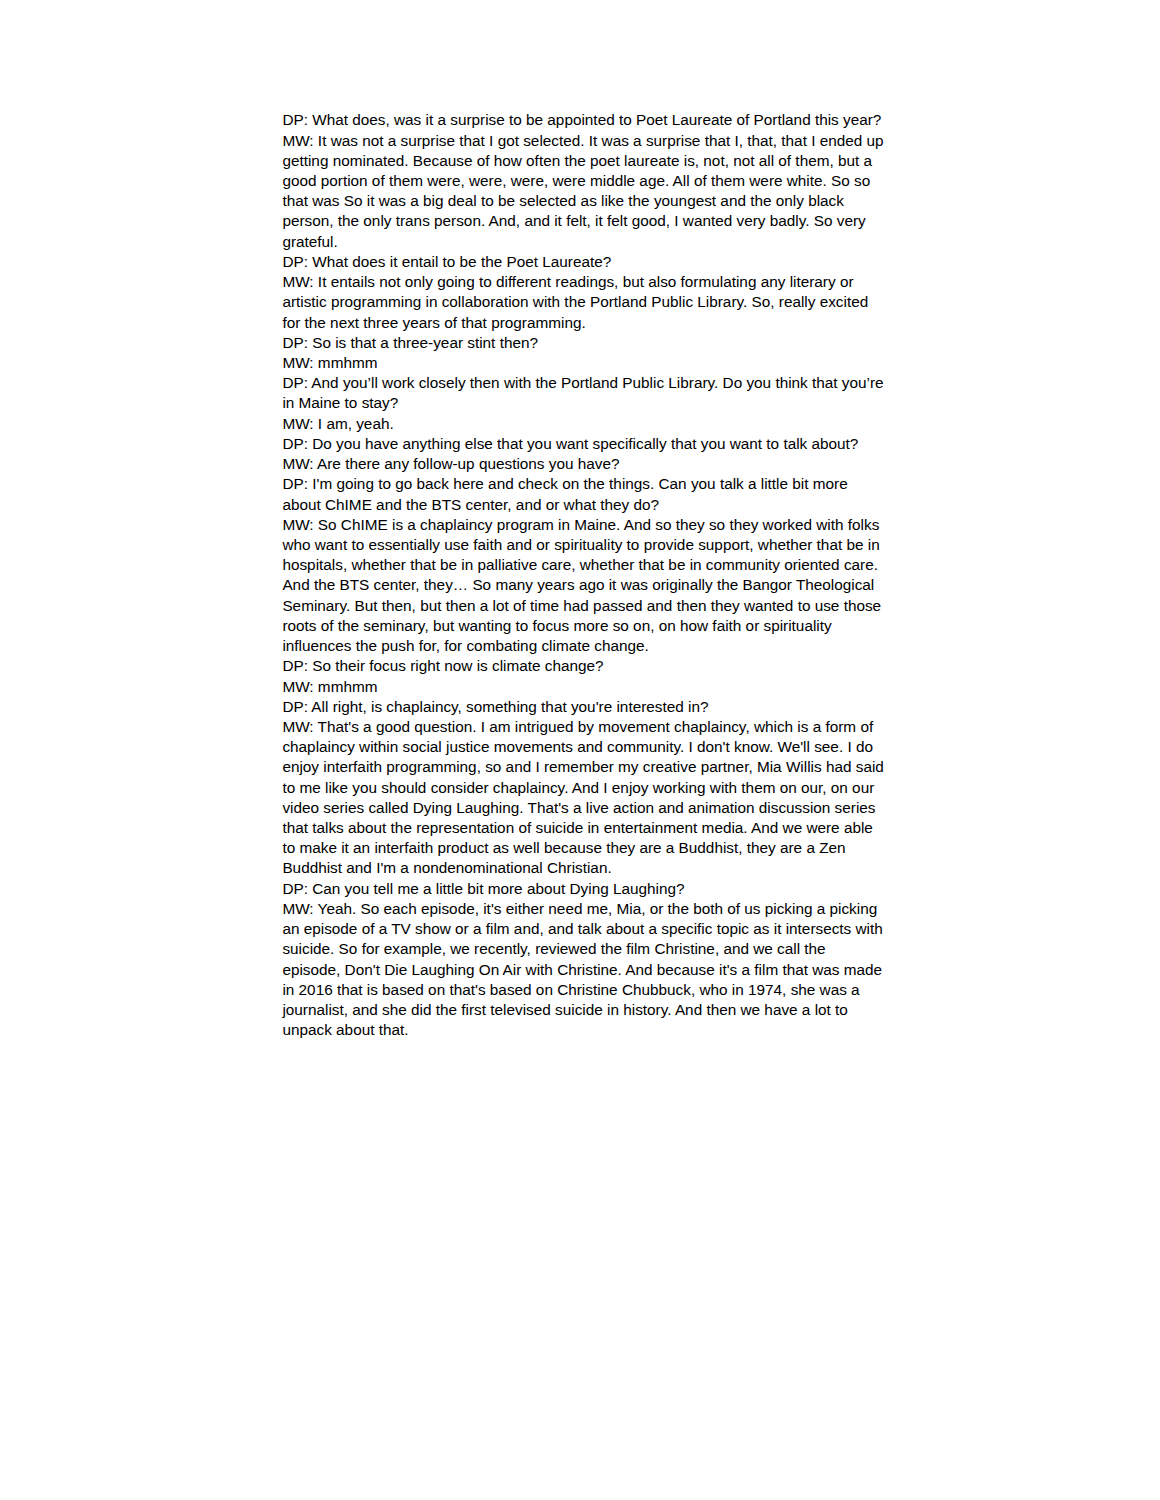DP: What does, was it a surprise to be appointed to Poet Laureate of Portland this year?
MW: It was not a surprise that I got selected. It was a surprise that I, that, that I ended up getting nominated. Because of how often the poet laureate is, not, not all of them, but a good portion of them were, were, were, were middle age. All of them were white. So so that was So it was a big deal to be selected as like the youngest and the only black person, the only trans person. And, and it felt, it felt good, I wanted very badly. So very grateful.
DP: What does it entail to be the Poet Laureate?
MW: It entails not only going to different readings, but also formulating any literary or artistic programming in collaboration with the Portland Public Library. So, really excited for the next three years of that programming.
DP: So is that a three-year stint then?
MW: mmhmm
DP: And you’ll work closely then with the Portland Public Library. Do you think that you’re in Maine to stay?
MW: I am, yeah.
DP: Do you have anything else that you want specifically that you want to talk about?
MW: Are there any follow-up questions you have?
DP: I'm going to go back here and check on the things. Can you talk a little bit more about ChIME and the BTS center, and or what they do?
MW: So ChIME is a chaplaincy program in Maine. And so they so they worked with folks who want to essentially use faith and or spirituality to provide support, whether that be in hospitals, whether that be in palliative care, whether that be in community oriented care. And the BTS center, they… So many years ago it was originally the Bangor Theological Seminary. But then, but then a lot of time had passed and then they wanted to use those roots of the seminary, but wanting to focus more so on, on how faith or spirituality influences the push for, for combating climate change.
DP: So their focus right now is climate change?
MW: mmhmm
DP: All right, is chaplaincy, something that you're interested in?
MW: That's a good question. I am intrigued by movement chaplaincy, which is a form of chaplaincy within social justice movements and community. I don't know. We'll see. I do enjoy interfaith programming, so and I remember my creative partner, Mia Willis had said to me like you should consider chaplaincy. And I enjoy working with them on our, on our video series called Dying Laughing. That's a live action and animation discussion series that talks about the representation of suicide in entertainment media. And we were able to make it an interfaith product as well because they are a Buddhist, they are a Zen Buddhist and I'm a nondenominational Christian.
DP: Can you tell me a little bit more about Dying Laughing?
MW: Yeah. So each episode, it's either need me, Mia, or the both of us picking a picking an episode of a TV show or a film and, and talk about a specific topic as it intersects with suicide. So for example, we recently, reviewed the film Christine, and we call the episode, Don't Die Laughing On Air with Christine. And because it's a film that was made in 2016 that is based on that's based on Christine Chubbuck, who in 1974, she was a journalist, and she did the first televised suicide in history. And then we have a lot to unpack about that.